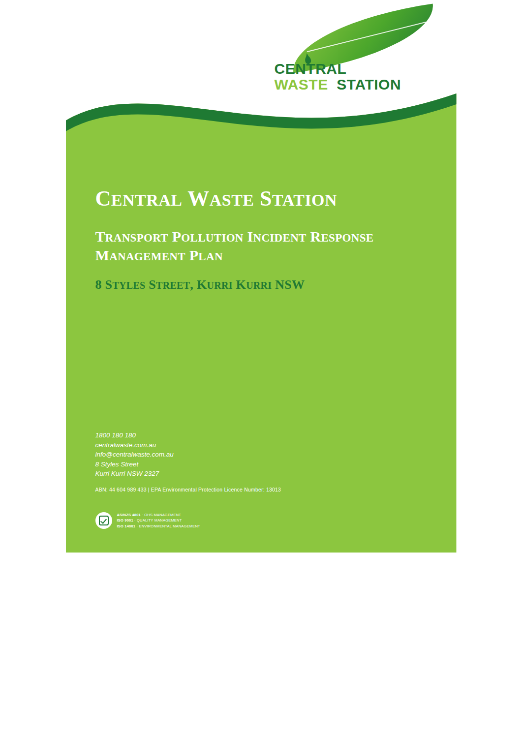CENTRAL
WASTE STATION
CENTRAL WASTE STATION
TRANSPORT POLLUTION INCIDENT RESPONSE
MANAGEMENT PLAN
8 STYLES STREET, KURRI KURRI NSW
1800 180 180
centralwaste.com.au
info@centralwaste.com.au
8 Styles Street
Kurri Kurri NSW 2327
ABN: 44 604 989 433 | EPA Environmental Protection Licence Number: 13013
AS/NZS 4801 · OHS MANAGEMENT
ISO 9001 · QUALITY MANAGEMENT
ISO 14001 · ENVIRONMENTAL MANAGEMENT